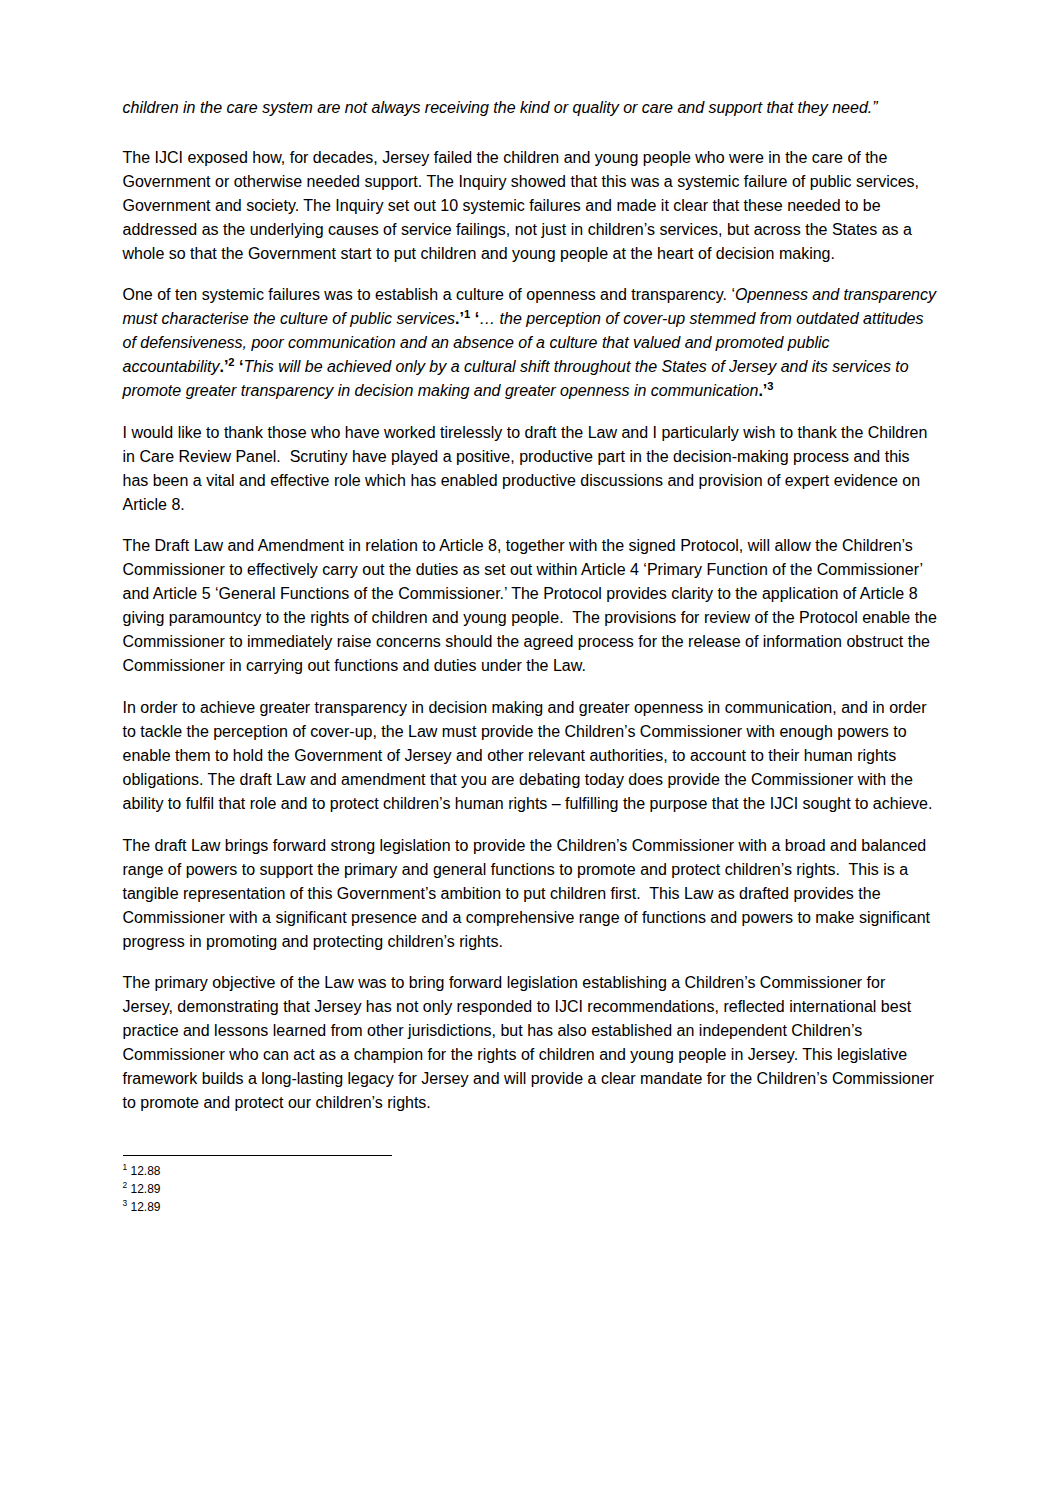children in the care system are not always receiving the kind or quality or care and support that they need.”
The IJCI exposed how, for decades, Jersey failed the children and young people who were in the care of the Government or otherwise needed support. The Inquiry showed that this was a systemic failure of public services, Government and society. The Inquiry set out 10 systemic failures and made it clear that these needed to be addressed as the underlying causes of service failings, not just in children’s services, but across the States as a whole so that the Government start to put children and young people at the heart of decision making.
One of ten systemic failures was to establish a culture of openness and transparency. ‘Openness and transparency must characterise the culture of public services.’1 ‘… the perception of cover-up stemmed from outdated attitudes of defensiveness, poor communication and an absence of a culture that valued and promoted public accountability.’2 ‘This will be achieved only by a cultural shift throughout the States of Jersey and its services to promote greater transparency in decision making and greater openness in communication.’3
I would like to thank those who have worked tirelessly to draft the Law and I particularly wish to thank the Children in Care Review Panel. Scrutiny have played a positive, productive part in the decision-making process and this has been a vital and effective role which has enabled productive discussions and provision of expert evidence on Article 8.
The Draft Law and Amendment in relation to Article 8, together with the signed Protocol, will allow the Children’s Commissioner to effectively carry out the duties as set out within Article 4 ‘Primary Function of the Commissioner’ and Article 5 ‘General Functions of the Commissioner.’ The Protocol provides clarity to the application of Article 8 giving paramountcy to the rights of children and young people. The provisions for review of the Protocol enable the Commissioner to immediately raise concerns should the agreed process for the release of information obstruct the Commissioner in carrying out functions and duties under the Law.
In order to achieve greater transparency in decision making and greater openness in communication, and in order to tackle the perception of cover-up, the Law must provide the Children’s Commissioner with enough powers to enable them to hold the Government of Jersey and other relevant authorities, to account to their human rights obligations. The draft Law and amendment that you are debating today does provide the Commissioner with the ability to fulfil that role and to protect children’s human rights – fulfilling the purpose that the IJCI sought to achieve.
The draft Law brings forward strong legislation to provide the Children’s Commissioner with a broad and balanced range of powers to support the primary and general functions to promote and protect children’s rights. This is a tangible representation of this Government’s ambition to put children first. This Law as drafted provides the Commissioner with a significant presence and a comprehensive range of functions and powers to make significant progress in promoting and protecting children’s rights.
The primary objective of the Law was to bring forward legislation establishing a Children’s Commissioner for Jersey, demonstrating that Jersey has not only responded to IJCI recommendations, reflected international best practice and lessons learned from other jurisdictions, but has also established an independent Children’s Commissioner who can act as a champion for the rights of children and young people in Jersey. This legislative framework builds a long-lasting legacy for Jersey and will provide a clear mandate for the Children’s Commissioner to promote and protect our children’s rights.
1 12.88
2 12.89
3 12.89